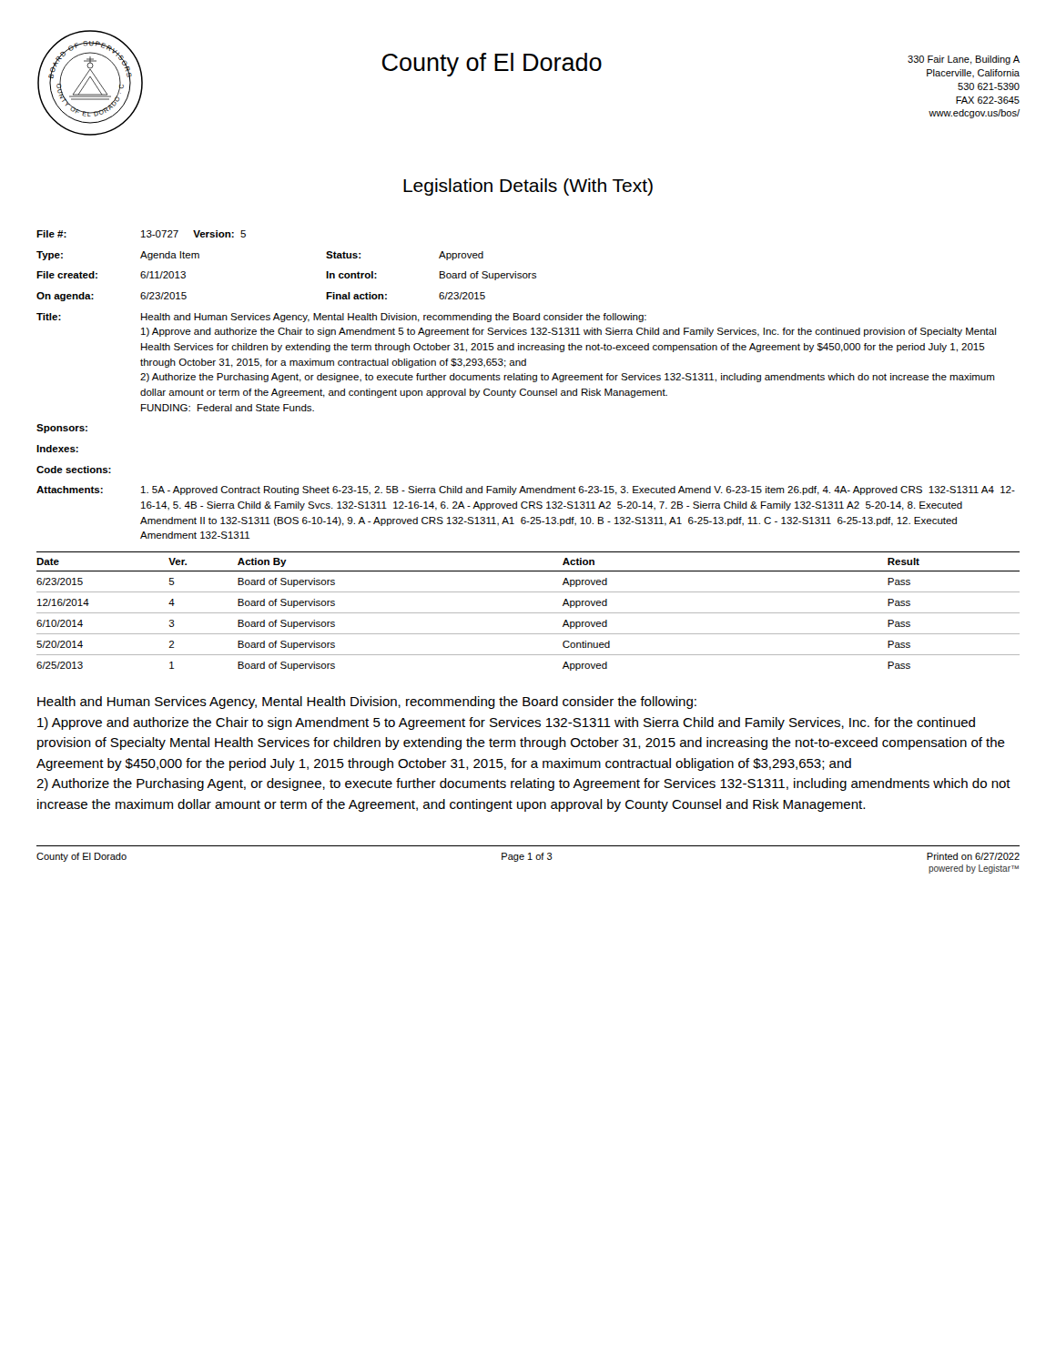BOARD OF SUPERVISORS COUNTY OF EL DORADO · CA
County of El Dorado
330 Fair Lane, Building A
Placerville, California
530 621-5390
FAX 622-3645
www.edcgov.us/bos/
Legislation Details (With Text)
| File #: | 13-0727 Version: 5 | | |
| Type: | Agenda Item | Status: | Approved |
| File created: | 6/11/2013 | In control: | Board of Supervisors |
| On agenda: | 6/23/2015 | Final action: | 6/23/2015 |
| Title: | Health and Human Services Agency, Mental Health Division, recommending the Board consider the following: 1) Approve and authorize the Chair to sign Amendment 5 to Agreement for Services 132-S1311 with Sierra Child and Family Services, Inc. for the continued provision of Specialty Mental Health Services for children by extending the term through October 31, 2015 and increasing the not-to-exceed compensation of the Agreement by $450,000 for the period July 1, 2015 through October 31, 2015, for a maximum contractual obligation of $3,293,653; and 2) Authorize the Purchasing Agent, or designee, to execute further documents relating to Agreement for Services 132-S1311, including amendments which do not increase the maximum dollar amount or term of the Agreement, and contingent upon approval by County Counsel and Risk Management. FUNDING: Federal and State Funds. |
| Sponsors: | |
| Indexes: | |
| Code sections: | |
| Attachments: | 1. 5A - Approved Contract Routing Sheet 6-23-15, 2. 5B - Sierra Child and Family Amendment 6-23-15, 3. Executed Amend V. 6-23-15 item 26.pdf, 4. 4A- Approved CRS 132-S1311 A4 12-16-14, 5. 4B - Sierra Child & Family Svcs. 132-S1311 12-16-14, 6. 2A - Approved CRS 132-S1311 A2 5-20-14, 7. 2B - Sierra Child & Family 132-S1311 A2 5-20-14, 8. Executed Amendment II to 132-S1311 (BOS 6-10-14), 9. A - Approved CRS 132-S1311, A1 6-25-13.pdf, 10. B - 132-S1311, A1 6-25-13.pdf, 11. C - 132-S1311 6-25-13.pdf, 12. Executed Amendment 132-S1311 |
| Date | Ver. | Action By | Action | Result |
| --- | --- | --- | --- | --- |
| 6/23/2015 | 5 | Board of Supervisors | Approved | Pass |
| 12/16/2014 | 4 | Board of Supervisors | Approved | Pass |
| 6/10/2014 | 3 | Board of Supervisors | Approved | Pass |
| 5/20/2014 | 2 | Board of Supervisors | Continued | Pass |
| 6/25/2013 | 1 | Board of Supervisors | Approved | Pass |
Health and Human Services Agency, Mental Health Division, recommending the Board consider the following:
1) Approve and authorize the Chair to sign Amendment 5 to Agreement for Services 132-S1311 with Sierra Child and Family Services, Inc. for the continued provision of Specialty Mental Health Services for children by extending the term through October 31, 2015 and increasing the not-to-exceed compensation of the Agreement by $450,000 for the period July 1, 2015 through October 31, 2015, for a maximum contractual obligation of $3,293,653; and
2) Authorize the Purchasing Agent, or designee, to execute further documents relating to Agreement for Services 132-S1311, including amendments which do not increase the maximum dollar amount or term of the Agreement, and contingent upon approval by County Counsel and Risk Management.
County of El Dorado
Page 1 of 3
Printed on 6/27/2022
powered by Legistar™